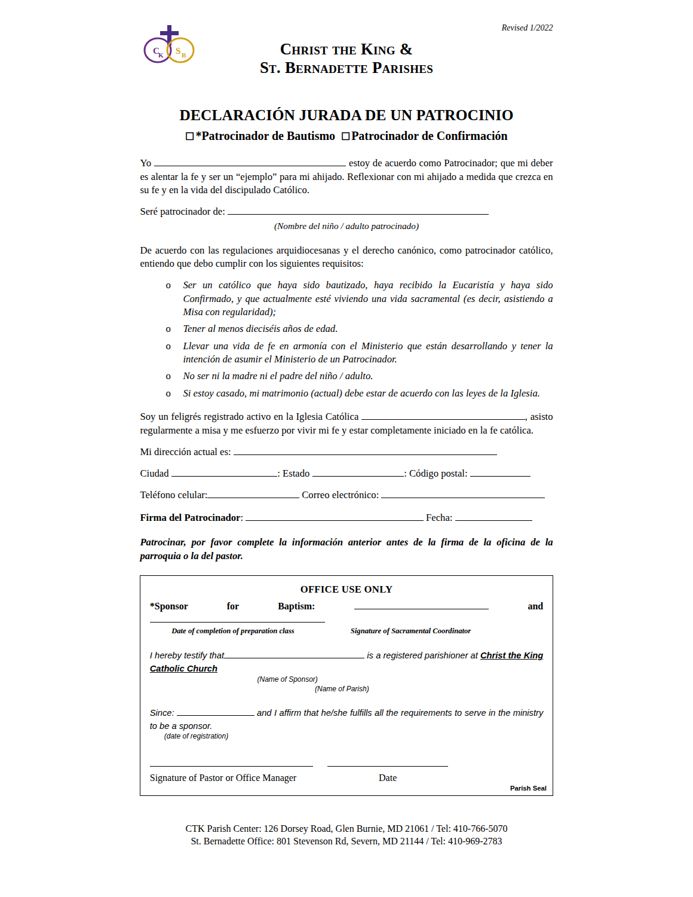Revised 1/2022
C K S B
Christ the King &
St. Bernadette Parishes
DECLARACIÓN JURADA DE UN PATROCINIO
☐*Patrocinador de Bautismo ☐Patrocinador de Confirmación
Yo estoy de acuerdo como Patrocinador; que mi deber es alentar la fe y ser un “ejemplo” para mi ahijado. Reflexionar con mi ahijado a medida que crezca en su fe y en la vida del discipulado Católico.
Seré patrocinador de:
(Nombre del niño / adulto patrocinado)
De acuerdo con las regulaciones arquidiocesanas y el derecho canónico, como patrocinador católico, entiendo que debo cumplir con los siguientes requisitos:
Ser un católico que haya sido bautizado, haya recibido la Eucaristía y haya sido Confirmado, y que actualmente esté viviendo una vida sacramental (es decir, asistiendo a Misa con regularidad);
Tener al menos dieciséis años de edad.
Llevar una vida de fe en armonía con el Ministerio que están desarrollando y tener la intención de asumir el Ministerio de un Patrocinador.
No ser ni la madre ni el padre del niño / adulto.
Si estoy casado, mi matrimonio (actual) debe estar de acuerdo con las leyes de la Iglesia.
Soy un feligrés registrado activo en la Iglesia Católica , asisto regularmente a misa y me esfuerzo por vivir mi fe y estar completamente iniciado en la fe católica.
Mi dirección actual es:
Ciudad : Estado : Código postal:
Teléfono celular: Correo electrónico:
Firma del Patrocinador: Fecha:
Patrocinar, por favor complete la información anterior antes de la firma de la oficina de la parroquia o la del pastor.
OFFICE USE ONLY
*Sponsor for Baptism: and
Date of completion of preparation class Signature of Sacramental Coordinator
I hereby testify that is a registered parishioner at Christ the King Catholic Church
(Name of Sponsor)(Name of Parish)
Since: and I affirm that he/she fulfills all the requirements to serve in the ministry to be a sponsor.
(date of registration)
Signature of Pastor or Office Manager Date
Parish Seal
CTK Parish Center: 126 Dorsey Road, Glen Burnie, MD 21061 / Tel: 410-766-5070
St. Bernadette Office: 801 Stevenson Rd, Severn, MD 21144 / Tel: 410-969-2783